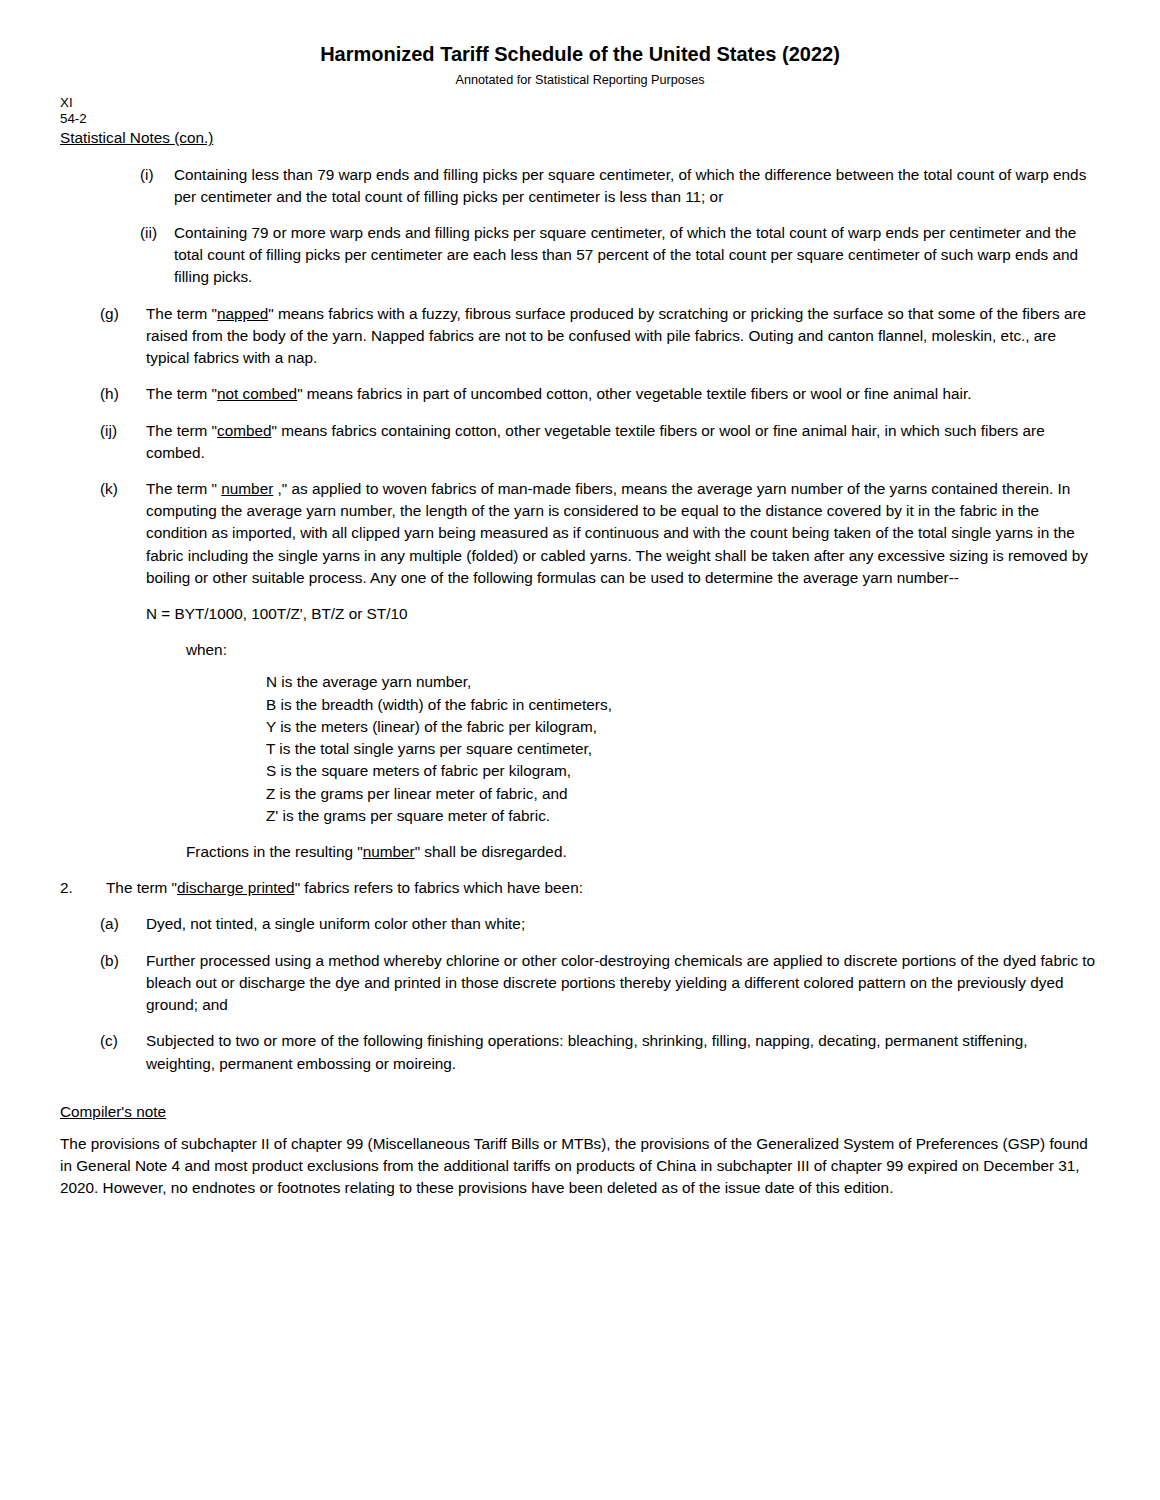Harmonized Tariff Schedule of the United States (2022)
Annotated for Statistical Reporting Purposes
XI
54-2
Statistical Notes (con.)
(i)
Containing less than 79 warp ends and filling picks per square centimeter, of which the difference between the total count of warp ends per centimeter and the total count of filling picks per centimeter is less than 11; or
(ii)
Containing 79 or more warp ends and filling picks per square centimeter, of which the total count of warp ends per centimeter and the total count of filling picks per centimeter are each less than 57 percent of the total count per square centimeter of such warp ends and filling picks.
(g)
The term "napped" means fabrics with a fuzzy, fibrous surface produced by scratching or pricking the surface so that some of the fibers are raised from the body of the yarn. Napped fabrics are not to be confused with pile fabrics. Outing and canton flannel, moleskin, etc., are typical fabrics with a nap.
(h)
The term "not combed" means fabrics in part of uncombed cotton, other vegetable textile fibers or wool or fine animal hair.
(ij)
The term "combed" means fabrics containing cotton, other vegetable textile fibers or wool or fine animal hair, in which such fibers are combed.
(k)
The term " number ," as applied to woven fabrics of man-made fibers, means the average yarn number of the yarns contained therein. In computing the average yarn number, the length of the yarn is considered to be equal to the distance covered by it in the fabric in the condition as imported, with all clipped yarn being measured as if continuous and with the count being taken of the total single yarns in the fabric including the single yarns in any multiple (folded) or cabled yarns. The weight shall be taken after any excessive sizing is removed by boiling or other suitable process. Any one of the following formulas can be used to determine the average yarn number--
N = BYT/1000, 100T/Z', BT/Z or ST/10
when:
N is the average yarn number,
B is the breadth (width) of the fabric in centimeters,
Y is the meters (linear) of the fabric per kilogram,
T is the total single yarns per square centimeter,
S is the square meters of fabric per kilogram,
Z is the grams per linear meter of fabric, and
Z' is the grams per square meter of fabric.
Fractions in the resulting "number" shall be disregarded.
2.
The term "discharge printed" fabrics refers to fabrics which have been:
(a)
Dyed, not tinted, a single uniform color other than white;
(b)
Further processed using a method whereby chlorine or other color-destroying chemicals are applied to discrete portions of the dyed fabric to bleach out or discharge the dye and printed in those discrete portions thereby yielding a different colored pattern on the previously dyed ground; and
(c)
Subjected to two or more of the following finishing operations: bleaching, shrinking, filling, napping, decating, permanent stiffening, weighting, permanent embossing or moireing.
Compiler's note
The provisions of subchapter II of chapter 99 (Miscellaneous Tariff Bills or MTBs), the provisions of the Generalized System of Preferences (GSP) found in General Note 4 and most product exclusions from the additional tariffs on products of China in subchapter III of chapter 99 expired on December 31, 2020. However, no endnotes or footnotes relating to these provisions have been deleted as of the issue date of this edition.